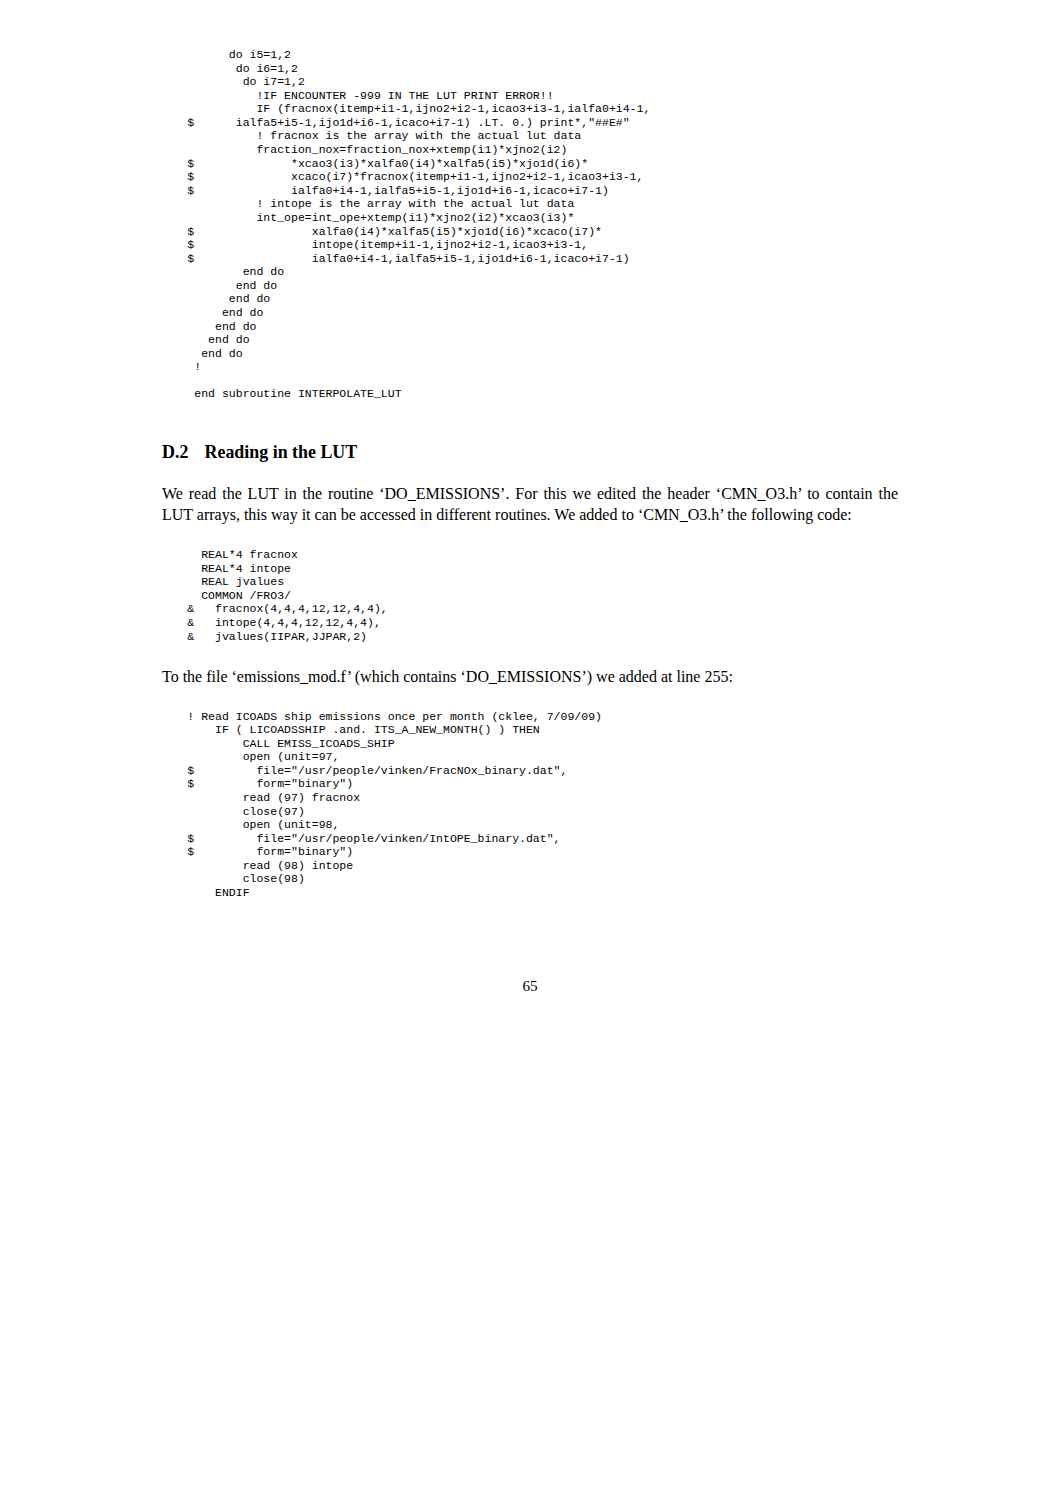do i5=1,2
       do i6=1,2
        do i7=1,2
          !IF ENCOUNTER -999 IN THE LUT PRINT ERROR!!
          IF (fracnox(itemp+i1-1,ijno2+i2-1,icao3+i3-1,ialfa0+i4-1,
$      ialfa5+i5-1,ijo1d+i6-1,icaco+i7-1) .LT. 0.) print*,"##E#"
          ! fracnox is the array with the actual lut data
          fraction_nox=fraction_nox+xtemp(i1)*xjno2(i2)
$              *xcao3(i3)*xalfa0(i4)*xalfa5(i5)*xjo1d(i6)*
$              xcaco(i7)*fracnox(itemp+i1-1,ijno2+i2-1,icao3+i3-1,
$              ialfa0+i4-1,ialfa5+i5-1,ijo1d+i6-1,icaco+i7-1)
          ! intope is the array with the actual lut data
          int_ope=int_ope+xtemp(i1)*xjno2(i2)*xcao3(i3)*
$                 xalfa0(i4)*xalfa5(i5)*xjo1d(i6)*xcaco(i7)*
$                 intope(itemp+i1-1,ijno2+i2-1,icao3+i3-1,
$                 ialfa0+i4-1,ialfa5+i5-1,ijo1d+i6-1,icaco+i7-1)
        end do
       end do
      end do
     end do
    end do
   end do
  end do
 !

 end subroutine INTERPOLATE_LUT
D.2 Reading in the LUT
We read the LUT in the routine ‘DO_EMISSIONS’. For this we edited the header ‘CMN_O3.h’ to contain the LUT arrays, this way it can be accessed in different routines. We added to ‘CMN_O3.h’ the following code:
  REAL*4 fracnox
  REAL*4 intope
  REAL jvalues
  COMMON /FRO3/
&   fracnox(4,4,4,12,12,4,4),
&   intope(4,4,4,12,12,4,4),
&   jvalues(IIPAR,JJPAR,2)
To the file ‘emissions_mod.f’ (which contains ‘DO_EMISSIONS’) we added at line 255:
! Read ICOADS ship emissions once per month (cklee, 7/09/09)
    IF ( LICOADSSHIP .and. ITS_A_NEW_MONTH() ) THEN
        CALL EMISS_ICOADS_SHIP
        open (unit=97,
$         file="/usr/people/vinken/FracNOx_binary.dat",
$         form="binary")
        read (97) fracnox
        close(97)
        open (unit=98,
$         file="/usr/people/vinken/IntOPE_binary.dat",
$         form="binary")
        read (98) intope
        close(98)
    ENDIF
65